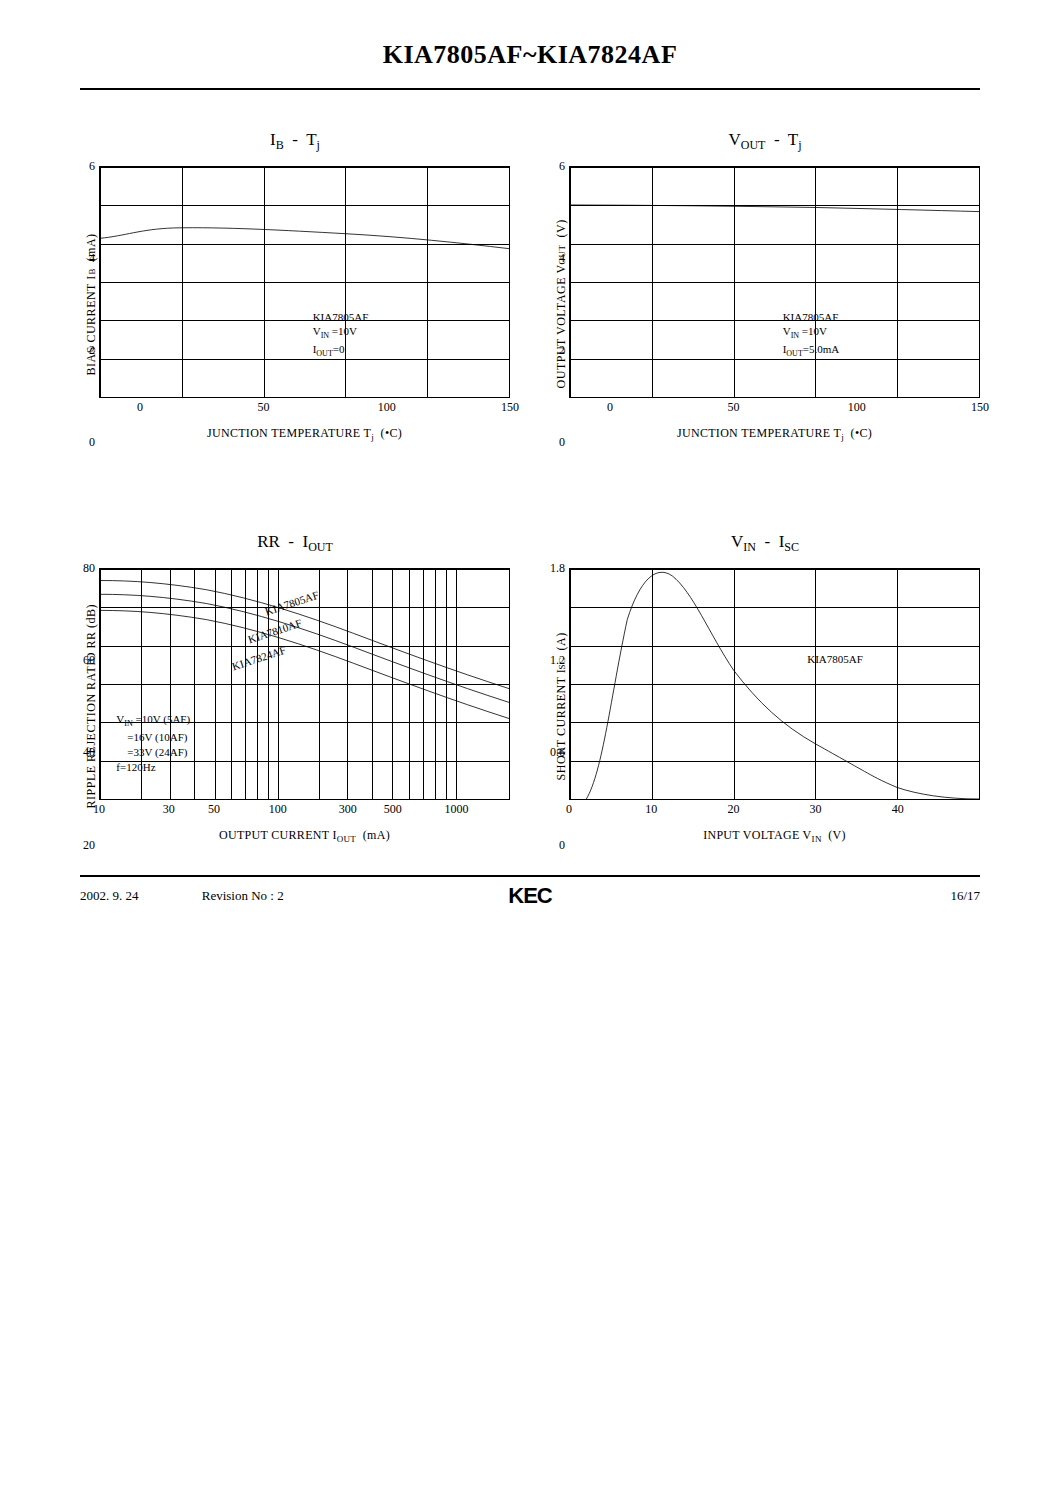KIA7805AF~KIA7824AF
IB - Tj
BIAS CURRENT IB (mA)
6 4 2 0
KIA7805AF
VIN =10V
IOUT=0
0 50 100 150
JUNCTION TEMPERATURE Tj (•C)
VOUT - Tj
OUTPUT VOLTAGE VOUT (V)
6 4 2 0
KIA7805AF
VIN =10V
IOUT=5.0mA
0 50 100 150
JUNCTION TEMPERATURE Tj (•C)
RR - IOUT
RIPPLE REJECTION RATIO RR (dB)
80 60 40 20
KIA7805AF
KIA7810AF
KIA7824AF
VIN =10V (5AF)
=16V (10AF)
=33V (24AF)
f=120Hz
10 30 50 100 300 500 1000
OUTPUT CURRENT IOUT (mA)
VIN - ISC
SHORT CURRENT ISC (A)
1.8 1.2 0.6 0
KIA7805AF
0 10 20 30 40
INPUT VOLTAGE VIN (V)
2002. 9. 24 Revision No : 2
KEC
16/17